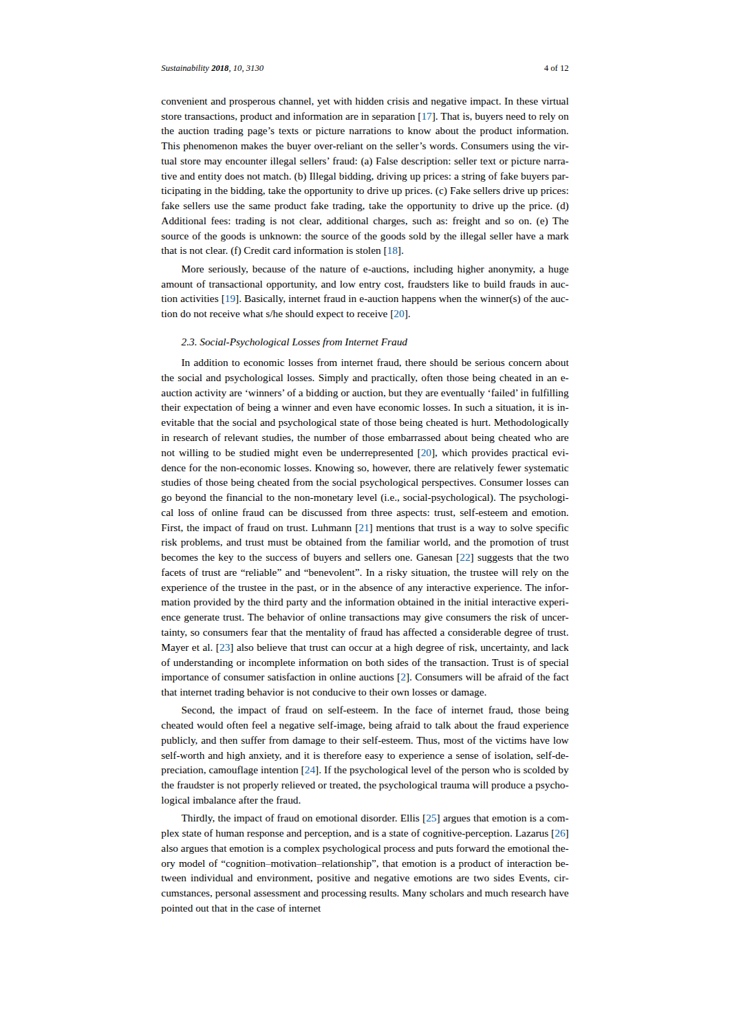Sustainability 2018, 10, 3130
4 of 12
convenient and prosperous channel, yet with hidden crisis and negative impact. In these virtual store transactions, product and information are in separation [17]. That is, buyers need to rely on the auction trading page’s texts or picture narrations to know about the product information. This phenomenon makes the buyer over-reliant on the seller’s words. Consumers using the virtual store may encounter illegal sellers’ fraud: (a) False description: seller text or picture narrative and entity does not match. (b) Illegal bidding, driving up prices: a string of fake buyers participating in the bidding, take the opportunity to drive up prices. (c) Fake sellers drive up prices: fake sellers use the same product fake trading, take the opportunity to drive up the price. (d) Additional fees: trading is not clear, additional charges, such as: freight and so on. (e) The source of the goods is unknown: the source of the goods sold by the illegal seller have a mark that is not clear. (f) Credit card information is stolen [18].
More seriously, because of the nature of e-auctions, including higher anonymity, a huge amount of transactional opportunity, and low entry cost, fraudsters like to build frauds in auction activities [19]. Basically, internet fraud in e-auction happens when the winner(s) of the auction do not receive what s/he should expect to receive [20].
2.3. Social-Psychological Losses from Internet Fraud
In addition to economic losses from internet fraud, there should be serious concern about the social and psychological losses. Simply and practically, often those being cheated in an e-auction activity are ‘winners’ of a bidding or auction, but they are eventually ‘failed’ in fulfilling their expectation of being a winner and even have economic losses. In such a situation, it is inevitable that the social and psychological state of those being cheated is hurt. Methodologically in research of relevant studies, the number of those embarrassed about being cheated who are not willing to be studied might even be underrepresented [20], which provides practical evidence for the non-economic losses. Knowing so, however, there are relatively fewer systematic studies of those being cheated from the social psychological perspectives. Consumer losses can go beyond the financial to the non-monetary level (i.e., social-psychological). The psychological loss of online fraud can be discussed from three aspects: trust, self-esteem and emotion. First, the impact of fraud on trust. Luhmann [21] mentions that trust is a way to solve specific risk problems, and trust must be obtained from the familiar world, and the promotion of trust becomes the key to the success of buyers and sellers one. Ganesan [22] suggests that the two facets of trust are “reliable” and “benevolent”. In a risky situation, the trustee will rely on the experience of the trustee in the past, or in the absence of any interactive experience. The information provided by the third party and the information obtained in the initial interactive experience generate trust. The behavior of online transactions may give consumers the risk of uncertainty, so consumers fear that the mentality of fraud has affected a considerable degree of trust. Mayer et al. [23] also believe that trust can occur at a high degree of risk, uncertainty, and lack of understanding or incomplete information on both sides of the transaction. Trust is of special importance of consumer satisfaction in online auctions [2]. Consumers will be afraid of the fact that internet trading behavior is not conducive to their own losses or damage.
Second, the impact of fraud on self-esteem. In the face of internet fraud, those being cheated would often feel a negative self-image, being afraid to talk about the fraud experience publicly, and then suffer from damage to their self-esteem. Thus, most of the victims have low self-worth and high anxiety, and it is therefore easy to experience a sense of isolation, self-depreciation, camouflage intention [24]. If the psychological level of the person who is scolded by the fraudster is not properly relieved or treated, the psychological trauma will produce a psychological imbalance after the fraud.
Thirdly, the impact of fraud on emotional disorder. Ellis [25] argues that emotion is a complex state of human response and perception, and is a state of cognitive-perception. Lazarus [26] also argues that emotion is a complex psychological process and puts forward the emotional theory model of “cognition–motivation–relationship”, that emotion is a product of interaction between individual and environment, positive and negative emotions are two sides Events, circumstances, personal assessment and processing results. Many scholars and much research have pointed out that in the case of internet